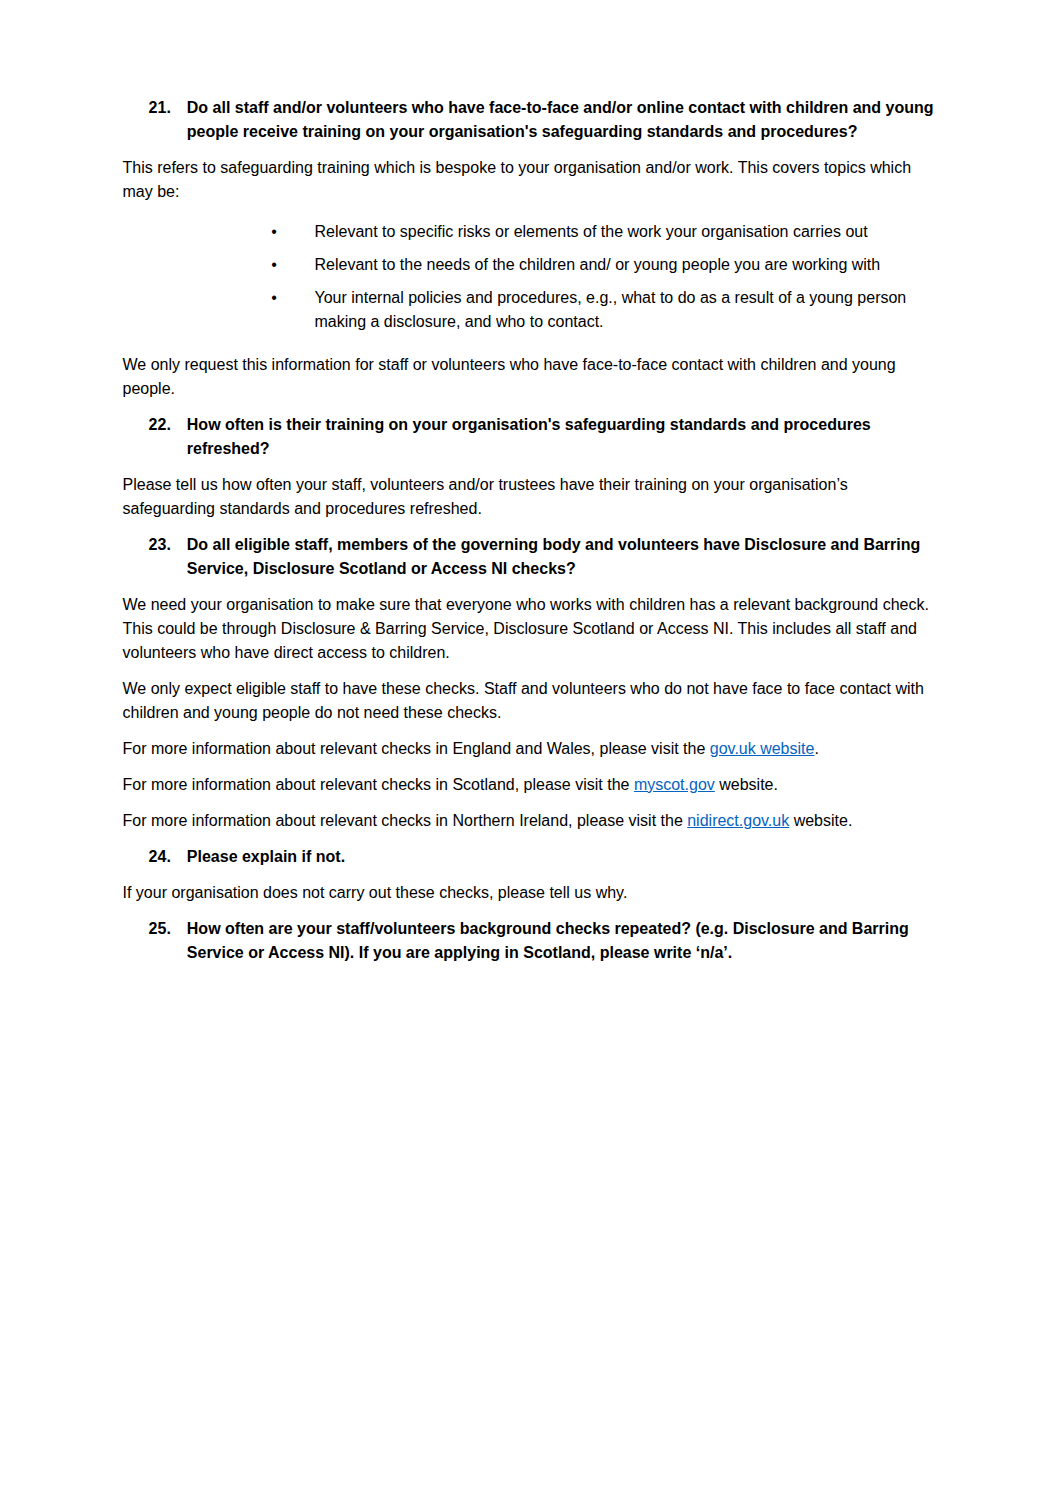Do all staff and/or volunteers who have face-to-face and/or online contact with children and young people receive training on your organisation's safeguarding standards and procedures?
This refers to safeguarding training which is bespoke to your organisation and/or work. This covers topics which may be:
Relevant to specific risks or elements of the work your organisation carries out
Relevant to the needs of the children and/ or young people you are working with
Your internal policies and procedures, e.g., what to do as a result of a young person making a disclosure, and who to contact.
We only request this information for staff or volunteers who have face-to-face contact with children and young people.
How often is their training on your organisation's safeguarding standards and procedures refreshed?
Please tell us how often your staff, volunteers and/or trustees have their training on your organisation’s safeguarding standards and procedures refreshed.
Do all eligible staff, members of the governing body and volunteers have Disclosure and Barring Service, Disclosure Scotland or Access NI checks?
We need your organisation to make sure that everyone who works with children has a relevant background check. This could be through Disclosure & Barring Service, Disclosure Scotland or Access NI. This includes all staff and volunteers who have direct access to children.
We only expect eligible staff to have these checks. Staff and volunteers who do not have face to face contact with children and young people do not need these checks.
For more information about relevant checks in England and Wales, please visit the gov.uk website.
For more information about relevant checks in Scotland, please visit the myscot.gov website.
For more information about relevant checks in Northern Ireland, please visit the nidirect.gov.uk website.
Please explain if not.
If your organisation does not carry out these checks, please tell us why.
How often are your staff/volunteers background checks repeated? (e.g. Disclosure and Barring Service or Access NI). If you are applying in Scotland, please write ‘n/a’.